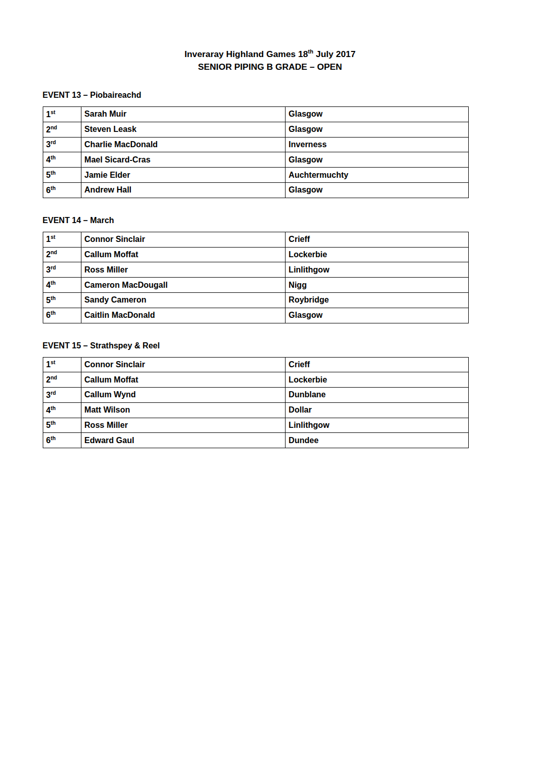Inveraray Highland Games 18th July 2017 SENIOR PIPING B GRADE – OPEN
EVENT 13 – Piobaireachd
| 1 st | Sarah Muir | Glasgow |
| 2 nd | Steven Leask | Glasgow |
| 3 rd | Charlie MacDonald | Inverness |
| 4 th | Mael Sicard-Cras | Glasgow |
| 5 th | Jamie Elder | Auchtermuchty |
| 6 th | Andrew Hall | Glasgow |
EVENT 14 – March
| 1 st | Connor Sinclair | Crieff |
| 2 nd | Callum Moffat | Lockerbie |
| 3 rd | Ross Miller | Linlithgow |
| 4 th | Cameron MacDougall | Nigg |
| 5 th | Sandy Cameron | Roybridge |
| 6 th | Caitlin MacDonald | Glasgow |
EVENT 15 – Strathspey & Reel
| 1 st | Connor Sinclair | Crieff |
| 2 nd | Callum Moffat | Lockerbie |
| 3 rd | Callum Wynd | Dunblane |
| 4 th | Matt Wilson | Dollar |
| 5 th | Ross Miller | Linlithgow |
| 6 th | Edward Gaul | Dundee |